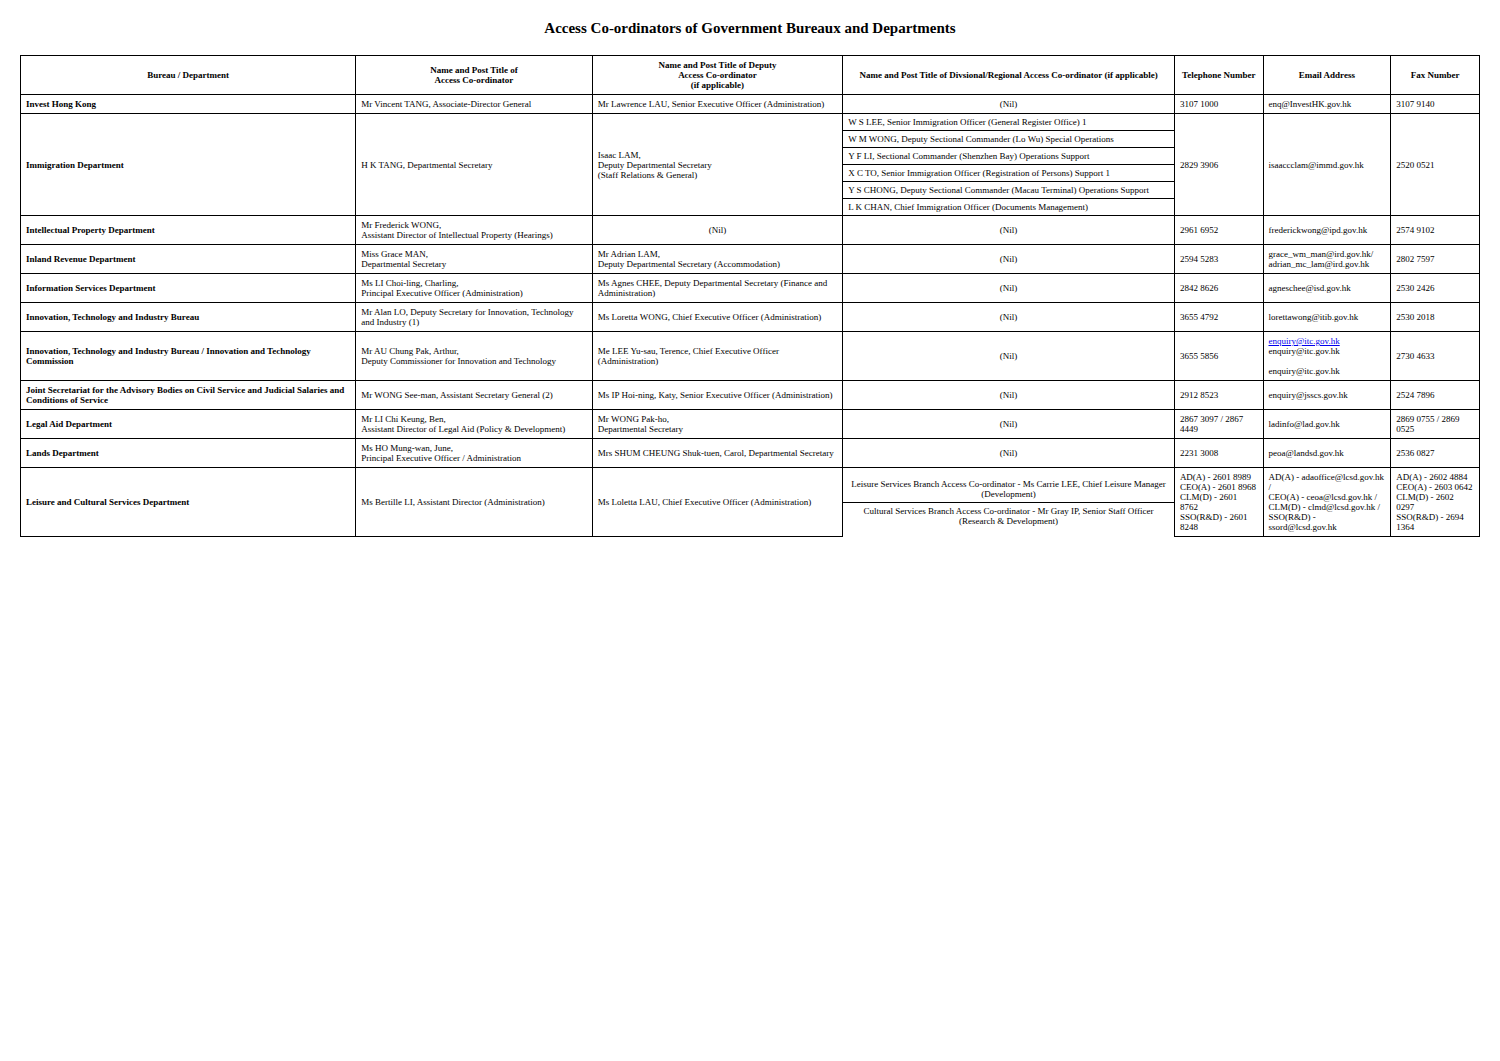Access Co-ordinators of Government Bureaux and Departments
| Bureau / Department | Name and Post Title of Access Co-ordinator | Name and Post Title of Deputy Access Co-ordinator (if applicable) | Name and Post Title of Divsional/Regional Access Co-ordinator (if applicable) | Telephone Number | Email Address | Fax Number |
| --- | --- | --- | --- | --- | --- | --- |
| Invest Hong Kong | Mr Vincent TANG, Associate-Director General | Mr Lawrence LAU, Senior Executive Officer (Administration) | (Nil) | 3107 1000 | enq@InvestHK.gov.hk | 3107 9140 |
| Immigration Department | H K TANG, Departmental Secretary | Isaac LAM, Deputy Departmental Secretary (Staff Relations & General) | / W S LEE, Senior Immigration Officer (General Register Office) 1 / / W M WONG, Deputy Sectional Commander (Lo Wu) Special Operations / / Y F LI, Sectional Commander (Shenzhen Bay) Operations Support / / X C TO, Senior Immigration Officer (Registration of Persons) Support 1 / / Y S CHONG, Deputy Sectional Commander (Macau Terminal) Operations Support / / L K CHAN, Chief Immigration Officer (Documents Management) / | 2829 3906 | isaaccclam@immd.gov.hk | 2520 0521 |
| Intellectual Property Department | Mr Frederick WONG, Assistant Director of Intellectual Property (Hearings) | (Nil) | (Nil) | 2961 6952 | frederickwong@ipd.gov.hk | 2574 9102 |
| Inland Revenue Department | Miss Grace MAN, Departmental Secretary | Mr Adrian LAM, Deputy Departmental Secretary (Accommodation) | (Nil) | 2594 5283 | grace_wm_man@ird.gov.hk/ adrian_mc_lam@ird.gov.hk | 2802 7597 |
| Information Services Department | Ms LI Choi-ling, Charling, Principal Executive Officer (Administration) | Ms Agnes CHEE, Deputy Departmental Secretary (Finance and Administration) | (Nil) | 2842 8626 | agneschee@isd.gov.hk | 2530 2426 |
| Innovation, Technology and Industry Bureau | Mr Alan LO, Deputy Secretary for Innovation, Technology and Industry (1) | Ms Loretta WONG, Chief Executive Officer (Administration) | (Nil) | 3655 4792 | lorettawong@itib.gov.hk | 2530 2018 |
| Innovation, Technology and Industry Bureau / Innovation and Technology Commission | Mr AU Chung Pak, Arthur, Deputy Commissioner for Innovation and Technology | Me LEE Yu-sau, Terence, Chief Executive Officer (Administration) | (Nil) | 3655 5856 | enquiry@itc.gov.hk enquiry@itc.gov.hk enquiry@itc.gov.hk | 2730 4633 |
| Joint Secretariat for the Advisory Bodies on Civil Service and Judicial Salaries and Conditions of Service | Mr WONG See-man, Assistant Secretary General (2) | Ms IP Hoi-ning, Katy, Senior Executive Officer (Administration) | (Nil) | 2912 8523 | enquiry@jsscs.gov.hk | 2524 7896 |
| Legal Aid Department | Mr LI Chi Keung, Ben, Assistant Director of Legal Aid (Policy & Development) | Mr WONG Pak-ho, Departmental Secretary | (Nil) | 2867 3097 / 2867 4449 | ladinfo@lad.gov.hk | 2869 0755 / 2869 0525 |
| Lands Department | Ms HO Mung-wan, June, Principal Executive Officer / Administration | Mrs SHUM CHEUNG Shuk-tuen, Carol, Departmental Secretary | (Nil) | 2231 3008 | peoa@landsd.gov.hk | 2536 0827 |
| Leisure and Cultural Services Department | Ms Bertille LI, Assistant Director (Administration) | Ms Loletta LAU, Chief Executive Officer (Administration) | / Leisure Services Branch Access Co-ordinator - Ms Carrie LEE, Chief Leisure Manager (Development) / / Cultural Services Branch Access Co-ordinator - Mr Gray IP, Senior Staff Officer (Research & Development) / | AD(A) - 2601 8989 CEO(A) - 2601 8968 CLM(D) - 2601 8762 SSO(R&D) - 2601 8248 | AD(A) - adaoffice@lcsd.gov.hk / CEO(A) - ceoa@lcsd.gov.hk / CLM(D) - clmd@lcsd.gov.hk / SSO(R&D) - ssord@lcsd.gov.hk | AD(A) - 2602 4884 CEO(A) - 2603 0642 CLM(D) - 2602 0297 SSO(R&D) - 2694 1364 |